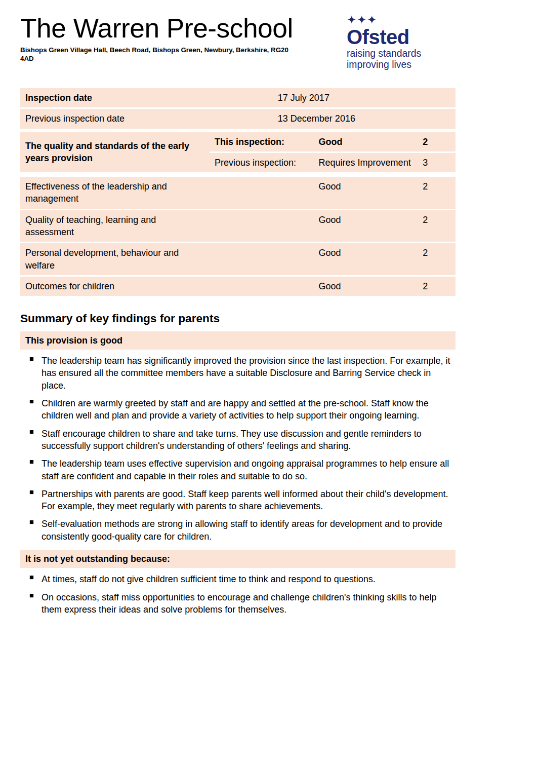The Warren Pre-school
Bishops Green Village Hall, Beech Road, Bishops Green, Newbury, Berkshire, RG20 4AD
✦✦✦
Ofsted
raising standards
improving lives
| Inspection date | 17 July 2017 |
| Previous inspection date | 13 December 2016 |
| The quality and standards of the early years provision | This inspection: | Good | 2 |
| Previous inspection: | Requires Improvement | 3 |
| Effectiveness of the leadership and management | | Good | 2 |
| Quality of teaching, learning and assessment | | Good | 2 |
| Personal development, behaviour and welfare | | Good | 2 |
| Outcomes for children | | Good | 2 |
Summary of key findings for parents
This provision is good
The leadership team has significantly improved the provision since the last inspection. For example, it has ensured all the committee members have a suitable Disclosure and Barring Service check in place.
Children are warmly greeted by staff and are happy and settled at the pre-school. Staff know the children well and plan and provide a variety of activities to help support their ongoing learning.
Staff encourage children to share and take turns. They use discussion and gentle reminders to successfully support children's understanding of others' feelings and sharing.
The leadership team uses effective supervision and ongoing appraisal programmes to help ensure all staff are confident and capable in their roles and suitable to do so.
Partnerships with parents are good. Staff keep parents well informed about their child's development. For example, they meet regularly with parents to share achievements.
Self-evaluation methods are strong in allowing staff to identify areas for development and to provide consistently good-quality care for children.
It is not yet outstanding because:
At times, staff do not give children sufficient time to think and respond to questions.
On occasions, staff miss opportunities to encourage and challenge children's thinking skills to help them express their ideas and solve problems for themselves.